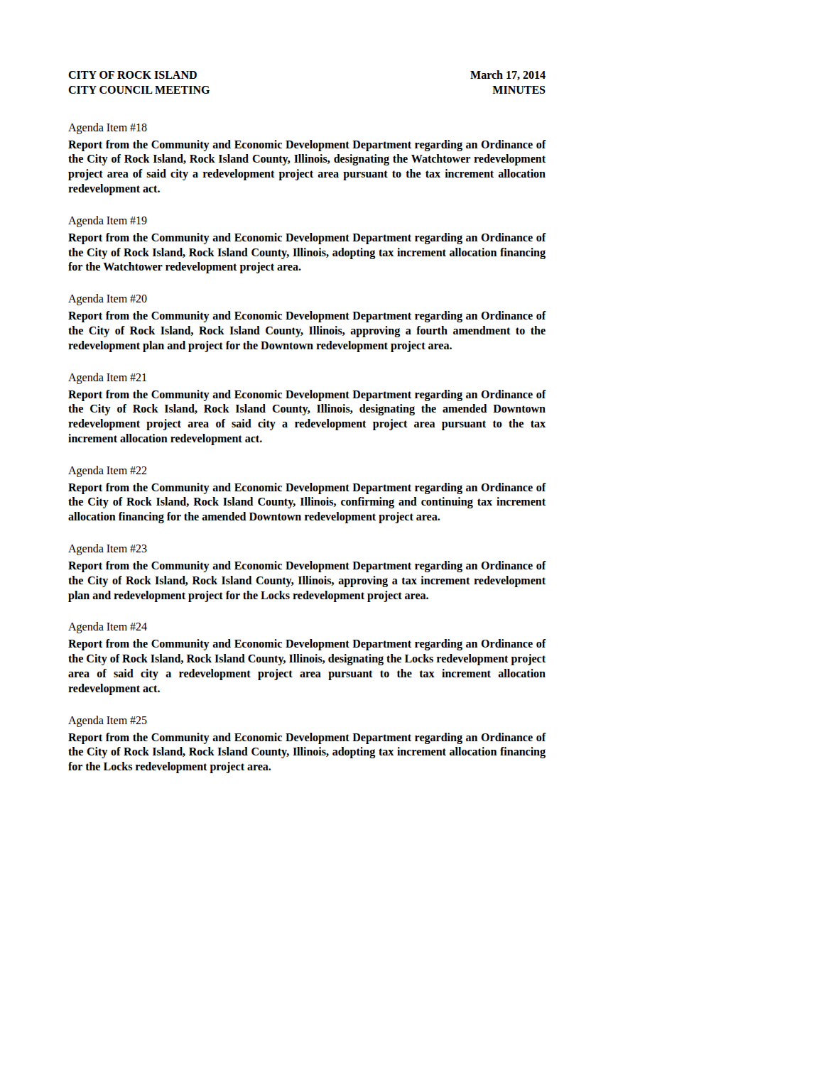CITY OF ROCK ISLAND March 17, 2014
CITY COUNCIL MEETING MINUTES
Agenda Item #18
Report from the Community and Economic Development Department regarding an Ordinance of the City of Rock Island, Rock Island County, Illinois, designating the Watchtower redevelopment project area of said city a redevelopment project area pursuant to the tax increment allocation redevelopment act.
Agenda Item #19
Report from the Community and Economic Development Department regarding an Ordinance of the City of Rock Island, Rock Island County, Illinois, adopting tax increment allocation financing for the Watchtower redevelopment project area.
Agenda Item #20
Report from the Community and Economic Development Department regarding an Ordinance of the City of Rock Island, Rock Island County, Illinois, approving a fourth amendment to the redevelopment plan and project for the Downtown redevelopment project area.
Agenda Item #21
Report from the Community and Economic Development Department regarding an Ordinance of the City of Rock Island, Rock Island County, Illinois, designating the amended Downtown redevelopment project area of said city a redevelopment project area pursuant to the tax increment allocation redevelopment act.
Agenda Item #22
Report from the Community and Economic Development Department regarding an Ordinance of the City of Rock Island, Rock Island County, Illinois, confirming and continuing tax increment allocation financing for the amended Downtown redevelopment project area.
Agenda Item #23
Report from the Community and Economic Development Department regarding an Ordinance of the City of Rock Island, Rock Island County, Illinois, approving a tax increment redevelopment plan and redevelopment project for the Locks redevelopment project area.
Agenda Item #24
Report from the Community and Economic Development Department regarding an Ordinance of the City of Rock Island, Rock Island County, Illinois, designating the Locks redevelopment project area of said city a redevelopment project area pursuant to the tax increment allocation redevelopment act.
Agenda Item #25
Report from the Community and Economic Development Department regarding an Ordinance of the City of Rock Island, Rock Island County, Illinois, adopting tax increment allocation financing for the Locks redevelopment project area.